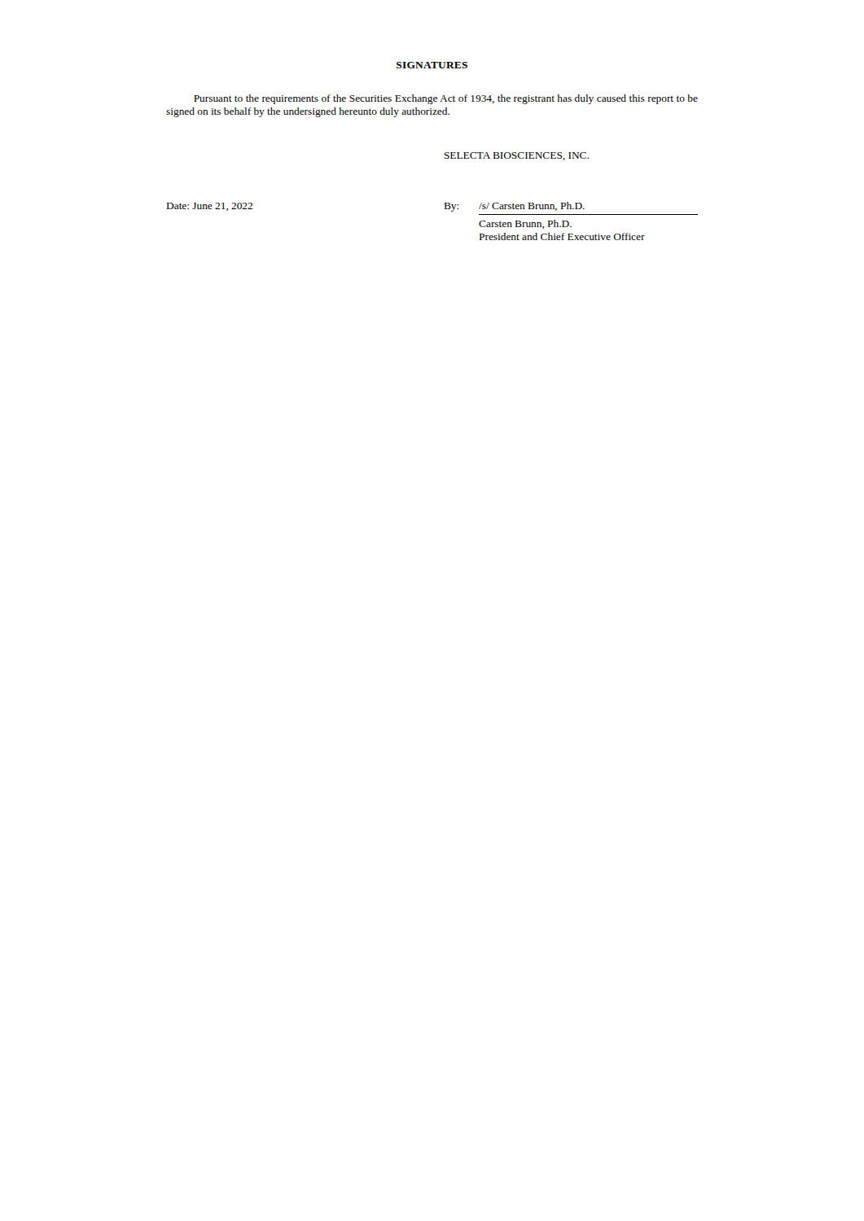SIGNATURES
Pursuant to the requirements of the Securities Exchange Act of 1934, the registrant has duly caused this report to be signed on its behalf by the undersigned hereunto duly authorized.
SELECTA BIOSCIENCES, INC.
| Date: June 21, 2022 | | By: | /s/ Carsten Brunn, Ph.D. Carsten Brunn, Ph.D. President and Chief Executive Officer |